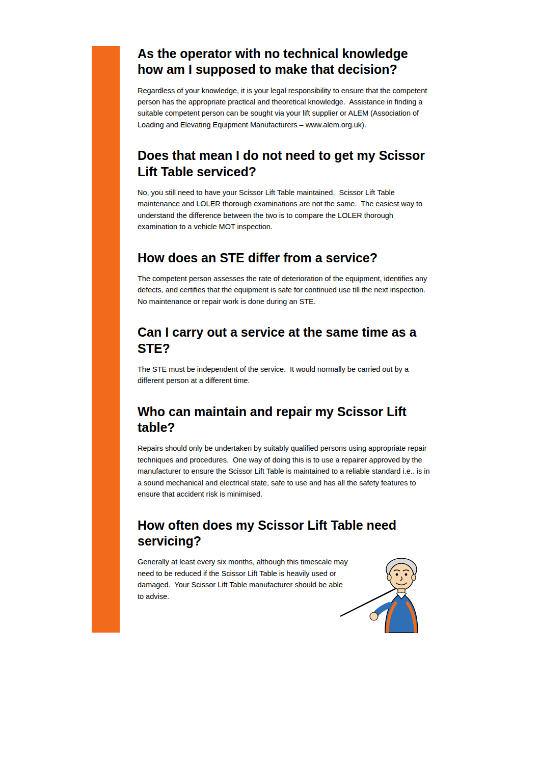As the operator with no technical knowledge how am I supposed to make that decision?
Regardless of your knowledge, it is your legal responsibility to ensure that the competent person has the appropriate practical and theoretical knowledge. Assistance in finding a suitable competent person can be sought via your lift supplier or ALEM (Association of Loading and Elevating Equipment Manufacturers – www.alem.org.uk).
Does that mean I do not need to get my Scissor Lift Table serviced?
No, you still need to have your Scissor Lift Table maintained. Scissor Lift Table maintenance and LOLER thorough examinations are not the same. The easiest way to understand the difference between the two is to compare the LOLER thorough examination to a vehicle MOT inspection.
How does an STE differ from a service?
The competent person assesses the rate of deterioration of the equipment, identifies any defects, and certifies that the equipment is safe for continued use till the next inspection. No maintenance or repair work is done during an STE.
Can I carry out a service at the same time as a STE?
The STE must be independent of the service. It would normally be carried out by a different person at a different time.
Who can maintain and repair my Scissor Lift table?
Repairs should only be undertaken by suitably qualified persons using appropriate repair techniques and procedures. One way of doing this is to use a repairer approved by the manufacturer to ensure the Scissor Lift Table is maintained to a reliable standard i.e.. is in a sound mechanical and electrical state, safe to use and has all the safety features to ensure that accident risk is minimised.
How often does my Scissor Lift Table need servicing?
Generally at least every six months, although this timescale may need to be reduced if the Scissor Lift Table is heavily used or damaged. Your Scissor Lift Table manufacturer should be able to advise.